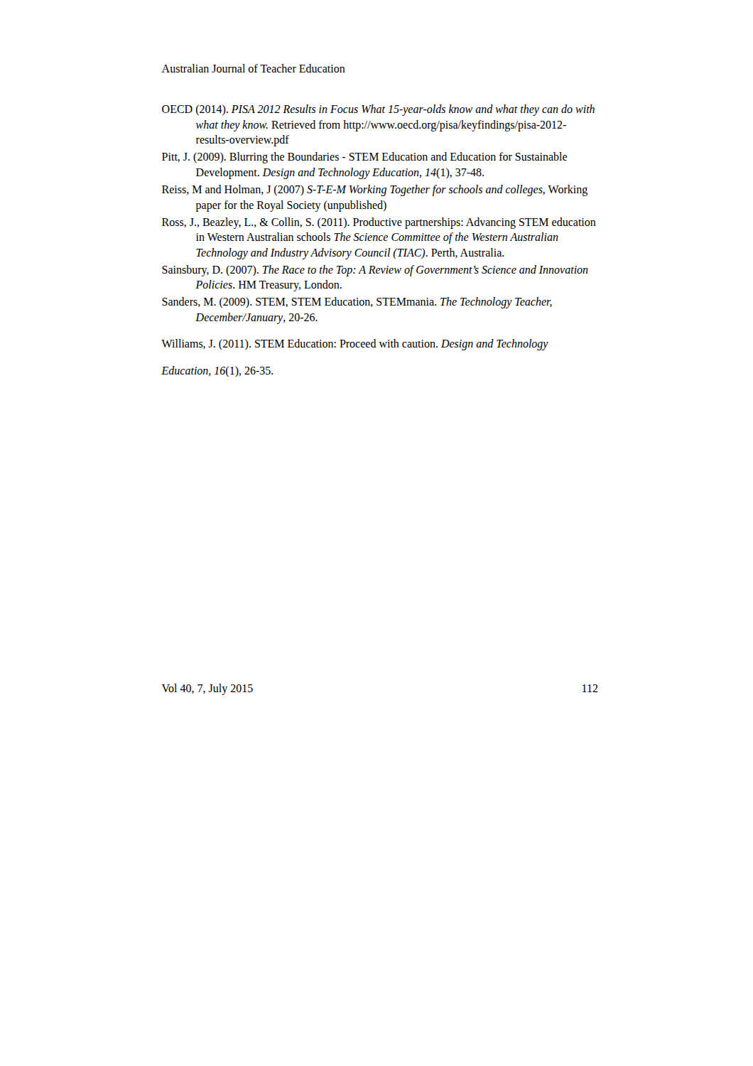Australian Journal of Teacher Education
OECD (2014). PISA 2012 Results in Focus What 15-year-olds know and what they can do with what they know. Retrieved from http://www.oecd.org/pisa/keyfindings/pisa-2012-results-overview.pdf
Pitt, J. (2009). Blurring the Boundaries - STEM Education and Education for Sustainable Development. Design and Technology Education, 14(1), 37-48.
Reiss, M and Holman, J (2007) S-T-E-M Working Together for schools and colleges, Working paper for the Royal Society (unpublished)
Ross, J., Beazley, L., & Collin, S. (2011). Productive partnerships: Advancing STEM education in Western Australian schools The Science Committee of the Western Australian Technology and Industry Advisory Council (TIAC). Perth, Australia.
Sainsbury, D. (2007). The Race to the Top: A Review of Government’s Science and Innovation Policies. HM Treasury, London.
Sanders, M. (2009). STEM, STEM Education, STEMmania. The Technology Teacher, December/January, 20-26.
Williams, J. (2011). STEM Education: Proceed with caution. Design and Technology
Education, 16(1), 26-35.
Vol 40, 7, July 2015 112